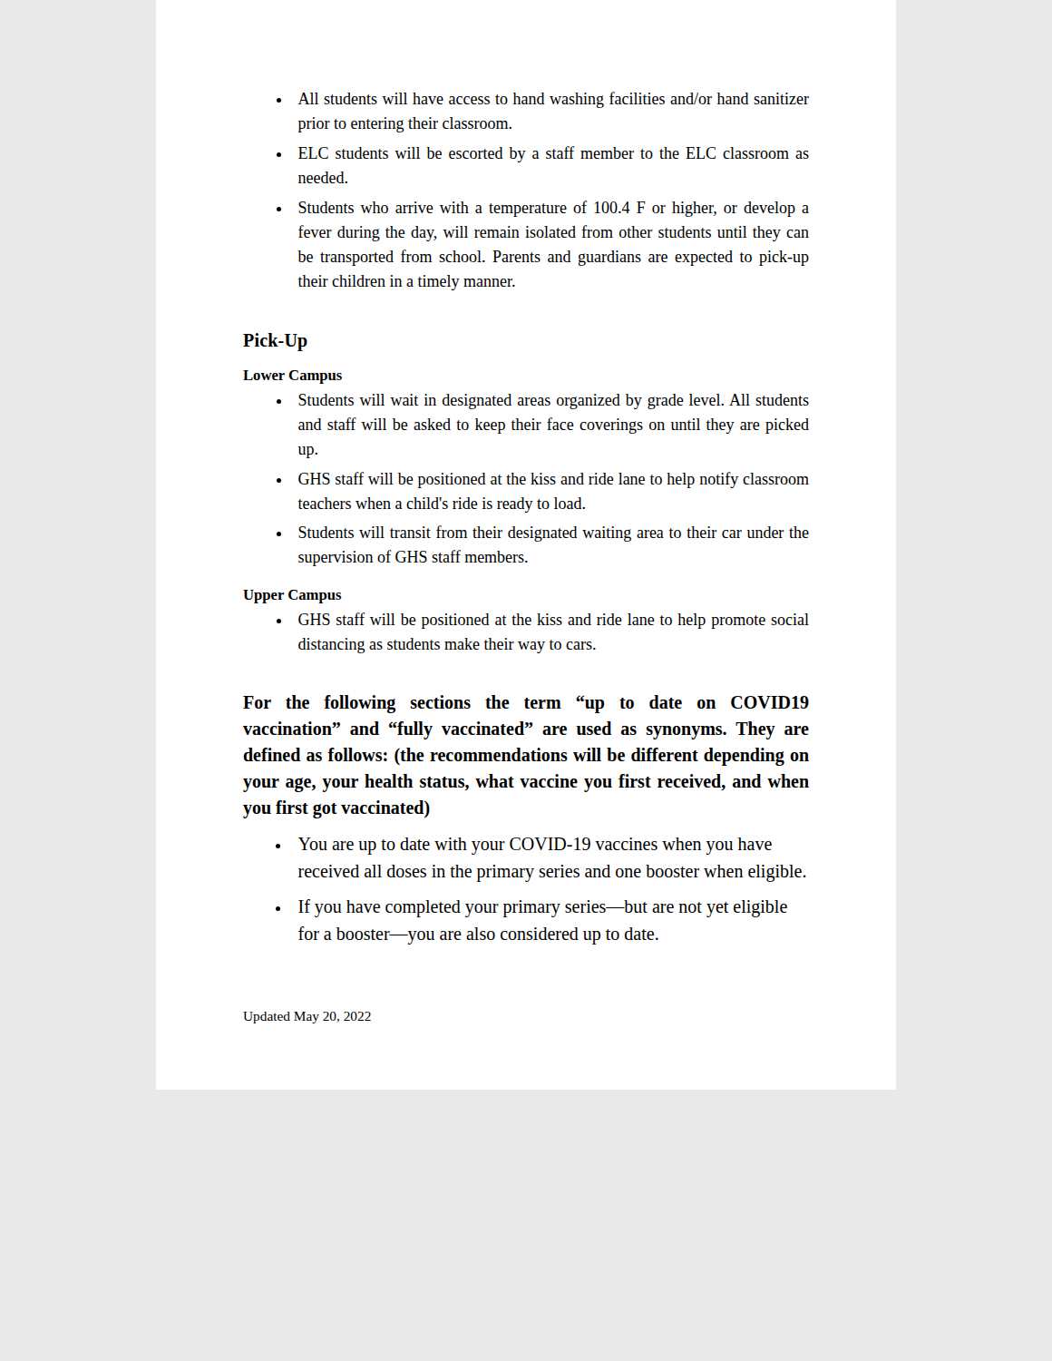All students will have access to hand washing facilities and/or hand sanitizer prior to entering their classroom.
ELC students will be escorted by a staff member to the ELC classroom as needed.
Students who arrive with a temperature of 100.4 F or higher, or develop a fever during the day, will remain isolated from other students until they can be transported from school. Parents and guardians are expected to pick-up their children in a timely manner.
Pick-Up
Lower Campus
Students will wait in designated areas organized by grade level. All students and staff will be asked to keep their face coverings on until they are picked up.
GHS staff will be positioned at the kiss and ride lane to help notify classroom teachers when a child's ride is ready to load.
Students will transit from their designated waiting area to their car under the supervision of GHS staff members.
Upper Campus
GHS staff will be positioned at the kiss and ride lane to help promote social distancing as students make their way to cars.
For the following sections the term “up to date on COVID19 vaccination” and “fully vaccinated” are used as synonyms. They are defined as follows: (the recommendations will be different depending on your age, your health status, what vaccine you first received, and when you first got vaccinated)
You are up to date with your COVID-19 vaccines when you have received all doses in the primary series and one booster when eligible.
If you have completed your primary series—but are not yet eligible for a booster—you are also considered up to date.
Updated May 20, 2022